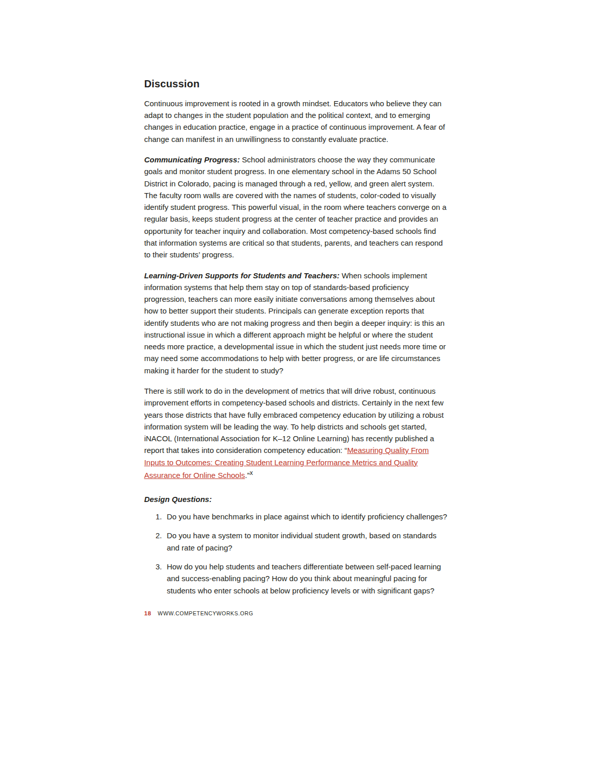Discussion
Continuous improvement is rooted in a growth mindset. Educators who believe they can adapt to changes in the student population and the political context, and to emerging changes in education practice, engage in a practice of continuous improvement. A fear of change can manifest in an unwillingness to constantly evaluate practice.
Communicating Progress: School administrators choose the way they communicate goals and monitor student progress. In one elementary school in the Adams 50 School District in Colorado, pacing is managed through a red, yellow, and green alert system. The faculty room walls are covered with the names of students, color-coded to visually identify student progress. This powerful visual, in the room where teachers converge on a regular basis, keeps student progress at the center of teacher practice and provides an opportunity for teacher inquiry and collaboration. Most competency-based schools find that information systems are critical so that students, parents, and teachers can respond to their students’ progress.
Learning-Driven Supports for Students and Teachers: When schools implement information systems that help them stay on top of standards-based proficiency progression, teachers can more easily initiate conversations among themselves about how to better support their students. Principals can generate exception reports that identify students who are not making progress and then begin a deeper inquiry: is this an instructional issue in which a different approach might be helpful or where the student needs more practice, a developmental issue in which the student just needs more time or may need some accommodations to help with better progress, or are life circumstances making it harder for the student to study?
There is still work to do in the development of metrics that will drive robust, continuous improvement efforts in competency-based schools and districts. Certainly in the next few years those districts that have fully embraced competency education by utilizing a robust information system will be leading the way. To help districts and schools get started, iNACOL (International Association for K–12 Online Learning) has recently published a report that takes into consideration competency education: “Measuring Quality From Inputs to Outcomes: Creating Student Learning Performance Metrics and Quality Assurance for Online Schools.”x
Design Questions:
Do you have benchmarks in place against which to identify proficiency challenges?
Do you have a system to monitor individual student growth, based on standards and rate of pacing?
How do you help students and teachers differentiate between self-paced learning and success-enabling pacing? How do you think about meaningful pacing for students who enter schools at below proficiency levels or with significant gaps?
18 WWW.COMPETENCYWORKS.ORG